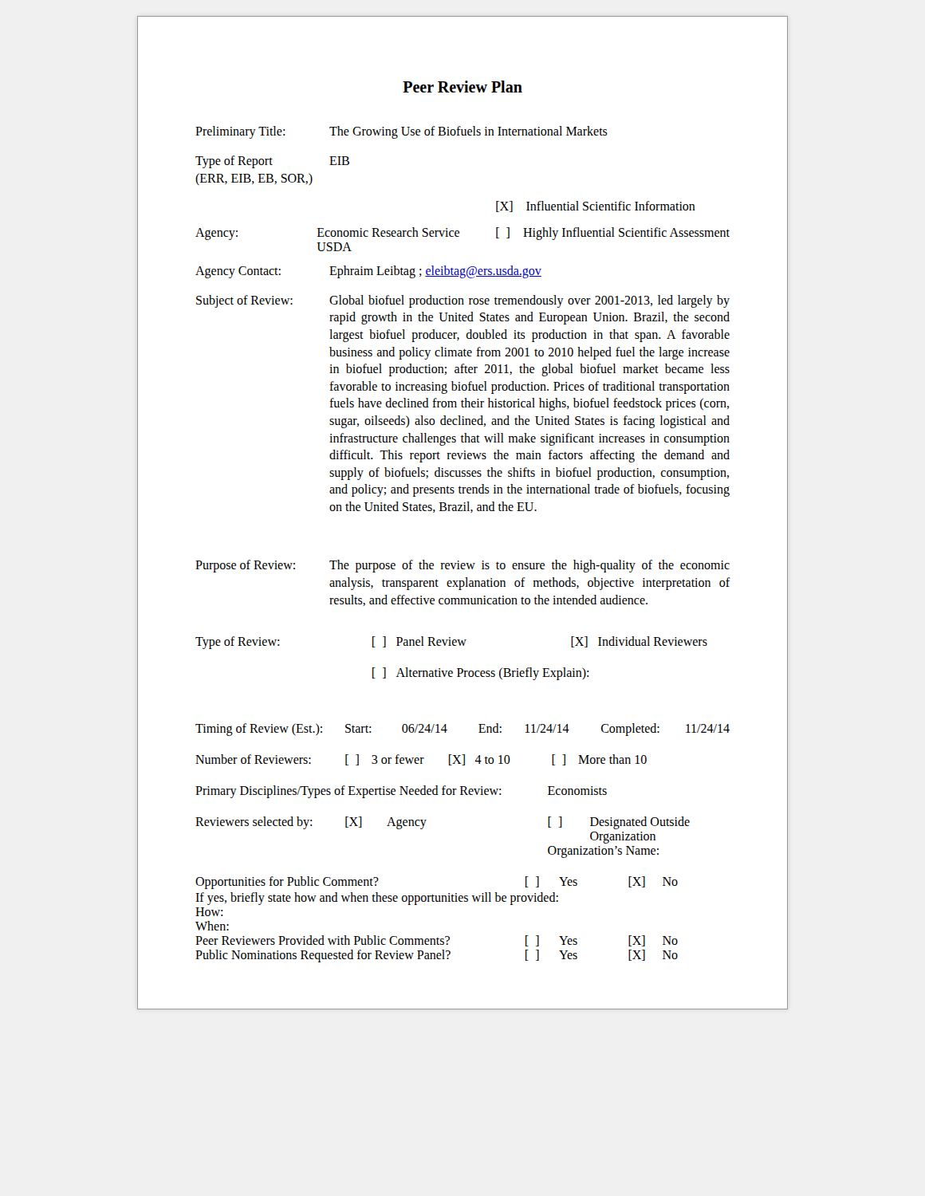Peer Review Plan
| Preliminary Title: | The Growing Use of Biofuels in International Markets |
| Type of Report (ERR, EIB, EB, SOR,) | EIB |
| | | [X] Influential Scientific Information |
| Agency: | Economic Research Service USDA | [ ] Highly Influential Scientific Assessment |
| Agency Contact: | Ephraim Leibtag ; eleibtag@ers.usda.gov |
| Subject of Review: | Global biofuel production rose tremendously over 2001-2013, led largely by rapid growth in the United States and European Union. Brazil, the second largest biofuel producer, doubled its production in that span. A favorable business and policy climate from 2001 to 2010 helped fuel the large increase in biofuel production; after 2011, the global biofuel market became less favorable to increasing biofuel production. Prices of traditional transportation fuels have declined from their historical highs, biofuel feedstock prices (corn, sugar, oilseeds) also declined, and the United States is facing logistical and infrastructure challenges that will make significant increases in consumption difficult. This report reviews the main factors affecting the demand and supply of biofuels; discusses the shifts in biofuel production, consumption, and policy; and presents trends in the international trade of biofuels, focusing on the United States, Brazil, and the EU. |
| Purpose of Review: | The purpose of the review is to ensure the high-quality of the economic analysis, transparent explanation of methods, objective interpretation of results, and effective communication to the intended audience. |
| Type of Review: | | [ ] Panel Review | [X] Individual Reviewers |
| | | [ ] Alternative Process (Briefly Explain): |
| Timing of Review (Est.): | Start: | 06/24/14 | End: | 11/24/14 | Completed: | 11/24/14 |
| Number of Reviewers: | [ ] | 3 or fewer | [X] | 4 to 10 | [ ] | More than 10 |
| Primary Disciplines/Types of Expertise Needed for Review: | Economists |
| Reviewers selected by: | [X] | Agency | [ ] | Designated Outside Organization |
| | Organization’s Name: |
| Opportunities for Public Comment? | [ ] | Yes | [X] | No |
| If yes, briefly state how and when these opportunities will be provided: |
| How: |
| When: |
| Peer Reviewers Provided with Public Comments? | [ ] | Yes | [X] | No |
| Public Nominations Requested for Review Panel? | [ ] | Yes | [X] | No |